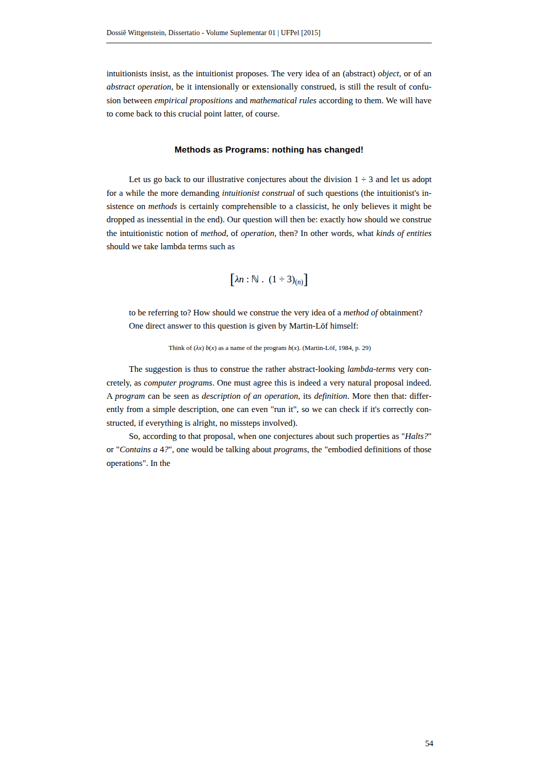Dossiê Wittgenstein, Dissertatio - Volume Suplementar 01 | UFPel [2015]
intuitionists insist, as the intuitionist proposes. The very idea of an (abstract) object, or of an abstract operation, be it intensionally or extensionally construed, is still the result of confusion between empirical propositions and mathematical rules according to them. We will have to come back to this crucial point latter, of course.
Methods as Programs: nothing has changed!
Let us go back to our illustrative conjectures about the division 1 ÷ 3 and let us adopt for a while the more demanding intuitionist construal of such questions (the intuitionist's insistence on methods is certainly comprehensible to a classicist, he only believes it might be dropped as inessential in the end). Our question will then be: exactly how should we construe the intuitionistic notion of method, of operation, then? In other words, what kinds of entities should we take lambda terms such as
[λn : ℕ . (1 ÷ 3)(n)]
to be referring to? How should we construe the very idea of a method of obtainment?
One direct answer to this question is given by Martin-Löf himself:
Think of (λx) b(x) as a name of the program b(x). (Martin-Löf, 1984, p. 29)
The suggestion is thus to construe the rather abstract-looking lambda-terms very concretely, as computer programs. One must agree this is indeed a very natural proposal indeed. A program can be seen as description of an operation, its definition. More then that: differently from a simple description, one can even "run it", so we can check if it's correctly constructed, if everything is alright, no missteps involved).
So, according to that proposal, when one conjectures about such properties as "Halts?" or "Contains a 4?", one would be talking about programs, the "embodied definitions of those operations". In the
54